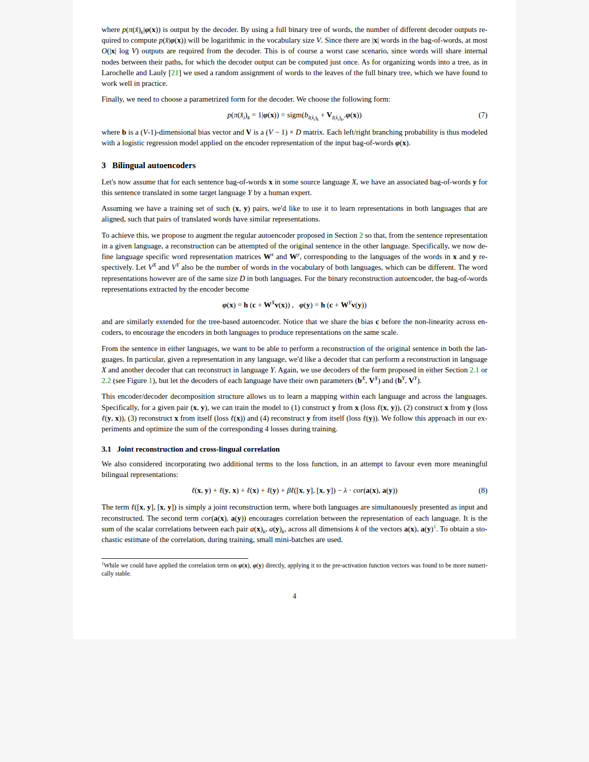where p(π(x̂)k|φ(x)) is output by the decoder. By using a full binary tree of words, the number of different decoder outputs required to compute p(x̂|φ(x)) will be logarithmic in the vocabulary size V. Since there are |x| words in the bag-of-words, at most O(|x| log V) outputs are required from the decoder. This is of course a worst case scenario, since words will share internal nodes between their paths, for which the decoder output can be computed just once. As for organizing words into a tree, as in Larochelle and Lauly [21] we used a random assignment of words to the leaves of the full binary tree, which we have found to work well in practice.
Finally, we need to choose a parametrized form for the decoder. We choose the following form:
p(π(x̂i)k = 1|φ(x)) = sigm(bl(x̂i)k + Vl(x̂i)k,.φ(x)) (7)
where b is a (V-1)-dimensional bias vector and V is a (V − 1) × D matrix. Each left/right branching probability is thus modeled with a logistic regression model applied on the encoder representation of the input bag-of-words φ(x).
3 Bilingual autoencoders
Let's now assume that for each sentence bag-of-words x in some source language X, we have an associated bag-of-words y for this sentence translated in some target language Y by a human expert.
Assuming we have a training set of such (x, y) pairs, we'd like to use it to learn representations in both languages that are aligned, such that pairs of translated words have similar representations.
To achieve this, we propose to augment the regular autoencoder proposed in Section 2 so that, from the sentence representation in a given language, a reconstruction can be attempted of the original sentence in the other language. Specifically, we now define language specific word representation matrices Wx and Wy, corresponding to the languages of the words in x and y respectively. Let VX and VY also be the number of words in the vocabulary of both languages, which can be different. The word representations however are of the same size D in both languages. For the binary reconstruction autoencoder, the bag-of-words representations extracted by the encoder become
φ(x) = h (c + WXv(x)) , φ(y) = h (c + WYv(y))
and are similarly extended for the tree-based autoencoder. Notice that we share the bias c before the non-linearity across encoders, to encourage the encoders in both languages to produce representations on the same scale.
From the sentence in either languages, we want to be able to perform a reconstruction of the original sentence in both the languages. In particular, given a representation in any language, we'd like a decoder that can perform a reconstruction in language X and another decoder that can reconstruct in language Y. Again, we use decoders of the form proposed in either Section 2.1 or 2.2 (see Figure 1), but let the decoders of each language have their own parameters (bX, VX) and (bY, VY).
This encoder/decoder decomposition structure allows us to learn a mapping within each language and across the languages. Specifically, for a given pair (x, y), we can train the model to (1) construct y from x (loss ℓ(x, y)), (2) construct x from y (loss ℓ(y, x)), (3) reconstruct x from itself (loss ℓ(x)) and (4) reconstruct y from itself (loss ℓ(y)). We follow this approach in our experiments and optimize the sum of the corresponding 4 losses during training.
3.1 Joint reconstruction and cross-lingual correlation
We also considered incorporating two additional terms to the loss function, in an attempt to favour even more meaningful bilingual representations:
ℓ(x, y) + ℓ(y, x) + ℓ(x) + ℓ(y) + βℓ([x, y], [x, y]) − λ · cor(a(x), a(y)) (8)
The term ℓ([x, y], [x, y]) is simply a joint reconstruction term, where both languages are simultanouesly presented as input and reconstructed. The second term cor(a(x), a(y)) encourages correlation between the representation of each language. It is the sum of the scalar correlations between each pair a(x)k, a(y)k, across all dimensions k of the vectors a(x), a(y)1. To obtain a stochastic estimate of the correlation, during training, small mini-batches are used.
1While we could have applied the correlation term on φ(x), φ(y) directly, applying it to the pre-activation function vectors was found to be more numerically stable.
4